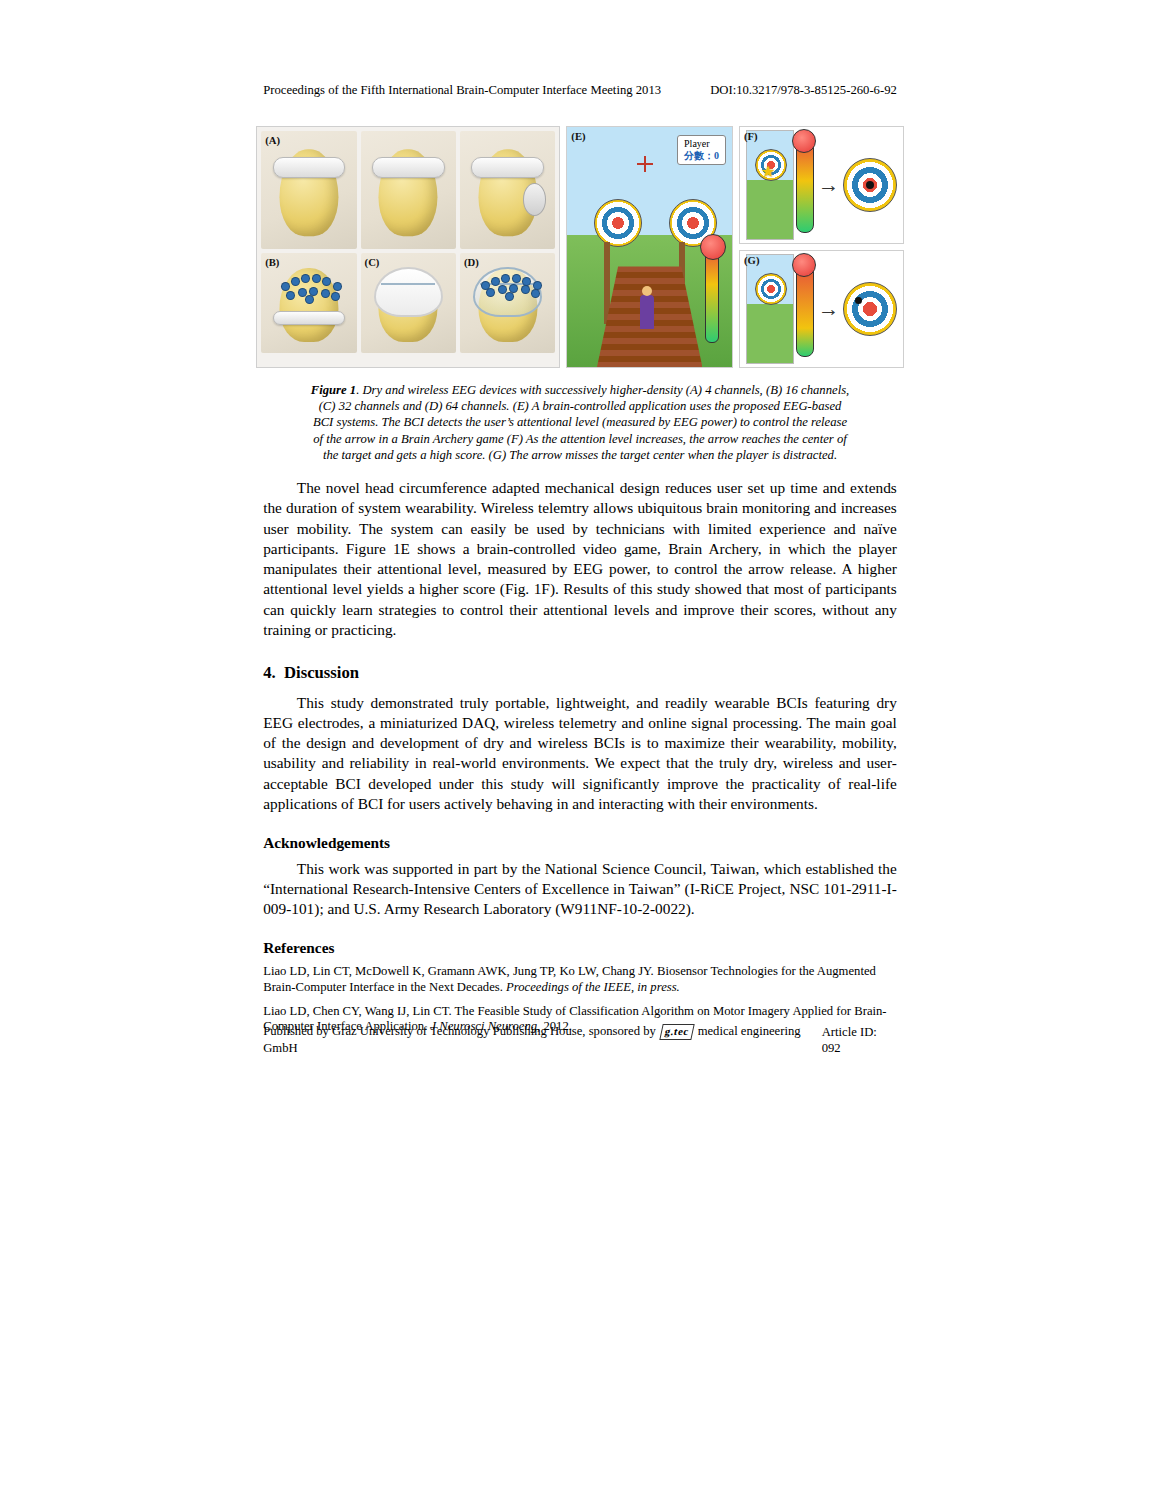Proceedings of the Fifth International Brain-Computer Interface Meeting 2013
DOI:10.3217/978-3-85125-260-6-92
(A)
(B)
(C)
(D)
(E)
Player
分數：0
(F)
★
→
(G)
→
Figure 1. Dry and wireless EEG devices with successively higher-density (A) 4 channels, (B) 16 channels, (C) 32 channels and (D) 64 channels. (E) A brain-controlled application uses the proposed EEG-based BCI systems. The BCI detects the user’s attentional level (measured by EEG power) to control the release of the arrow in a Brain Archery game (F) As the attention level increases, the arrow reaches the center of the target and gets a high score. (G) The arrow misses the target center when the player is distracted.
The novel head circumference adapted mechanical design reduces user set up time and extends the duration of system wearability. Wireless telemtry allows ubiquitous brain monitoring and increases user mobility. The system can easily be used by technicians with limited experience and naïve participants. Figure 1E shows a brain-controlled video game, Brain Archery, in which the player manipulates their attentional level, measured by EEG power, to control the arrow release. A higher attentional level yields a higher score (Fig. 1F). Results of this study showed that most of participants can quickly learn strategies to control their attentional levels and improve their scores, without any training or practicing.
4. Discussion
This study demonstrated truly portable, lightweight, and readily wearable BCIs featuring dry EEG electrodes, a miniaturized DAQ, wireless telemetry and online signal processing. The main goal of the design and development of dry and wireless BCIs is to maximize their wearability, mobility, usability and reliability in real-world environments. We expect that the truly dry, wireless and user-acceptable BCI developed under this study will significantly improve the practicality of real-life applications of BCI for users actively behaving in and interacting with their environments.
Acknowledgements
This work was supported in part by the National Science Council, Taiwan, which established the “International Research-Intensive Centers of Excellence in Taiwan” (I-RiCE Project, NSC 101-2911-I-009-101); and U.S. Army Research Laboratory (W911NF-10-2-0022).
References
Liao LD, Lin CT, McDowell K, Gramann AWK, Jung TP, Ko LW, Chang JY. Biosensor Technologies for the Augmented Brain-Computer Interface in the Next Decades. Proceedings of the IEEE, in press.
Liao LD, Chen CY, Wang IJ, Lin CT. The Feasible Study of Classification Algorithm on Motor Imagery Applied for Brain-Computer Interface Application. J Neurosci Neuroeng, 2012.
Published by Graz University of Technology Publishing House, sponsored by g.tec medical engineering GmbH
Article ID: 092